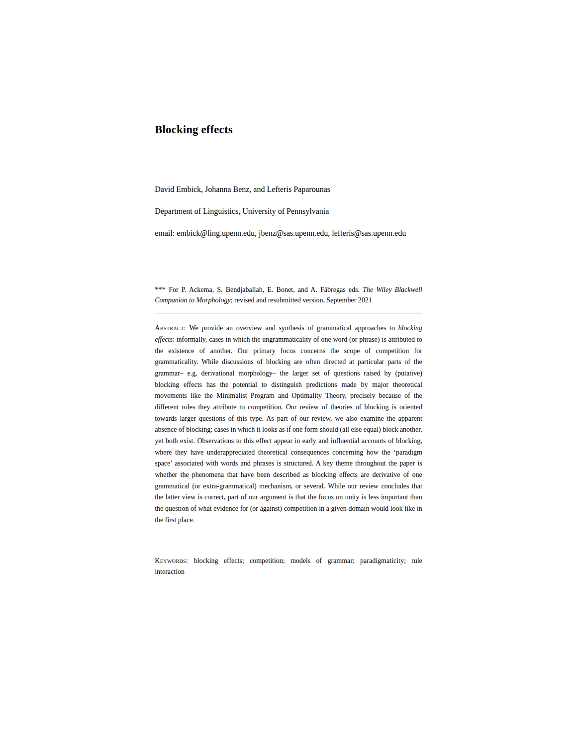Blocking effects
David Embick, Johanna Benz, and Lefteris Paparounas
Department of Linguistics, University of Pennsylvania
email: embick@ling.upenn.edu, jbenz@sas.upenn.edu, lefteris@sas.upenn.edu
*** For P. Ackema, S. Bendjaballah, E. Bonet, and A. Fábregas eds. The Wiley Blackwell Companion to Morphology; revised and resubmitted version, September 2021
Abstract: We provide an overview and synthesis of grammatical approaches to blocking effects: informally, cases in which the ungrammaticality of one word (or phrase) is attributed to the existence of another. Our primary focus concerns the scope of competition for grammaticality. While discussions of blocking are often directed at particular parts of the grammar– e.g. derivational morphology– the larger set of questions raised by (putative) blocking effects has the potential to distinguish predictions made by major theoretical movements like the Minimalist Program and Optimality Theory, precisely because of the different roles they attribute to competition. Our review of theories of blocking is oriented towards larger questions of this type. As part of our review, we also examine the apparent absence of blocking; cases in which it looks as if one form should (all else equal) block another, yet both exist. Observations to this effect appear in early and influential accounts of blocking, where they have underappreciated theoretical consequences concerning how the ‘paradigm space’ associated with words and phrases is structured. A key theme throughout the paper is whether the phenomena that have been described as blocking effects are derivative of one grammatical (or extra-grammatical) mechanism, or several. While our review concludes that the latter view is correct, part of our argument is that the focus on unity is less important than the question of what evidence for (or against) competition in a given domain would look like in the first place.
Keywords: blocking effects; competition; models of grammar; paradigmaticity; rule interaction